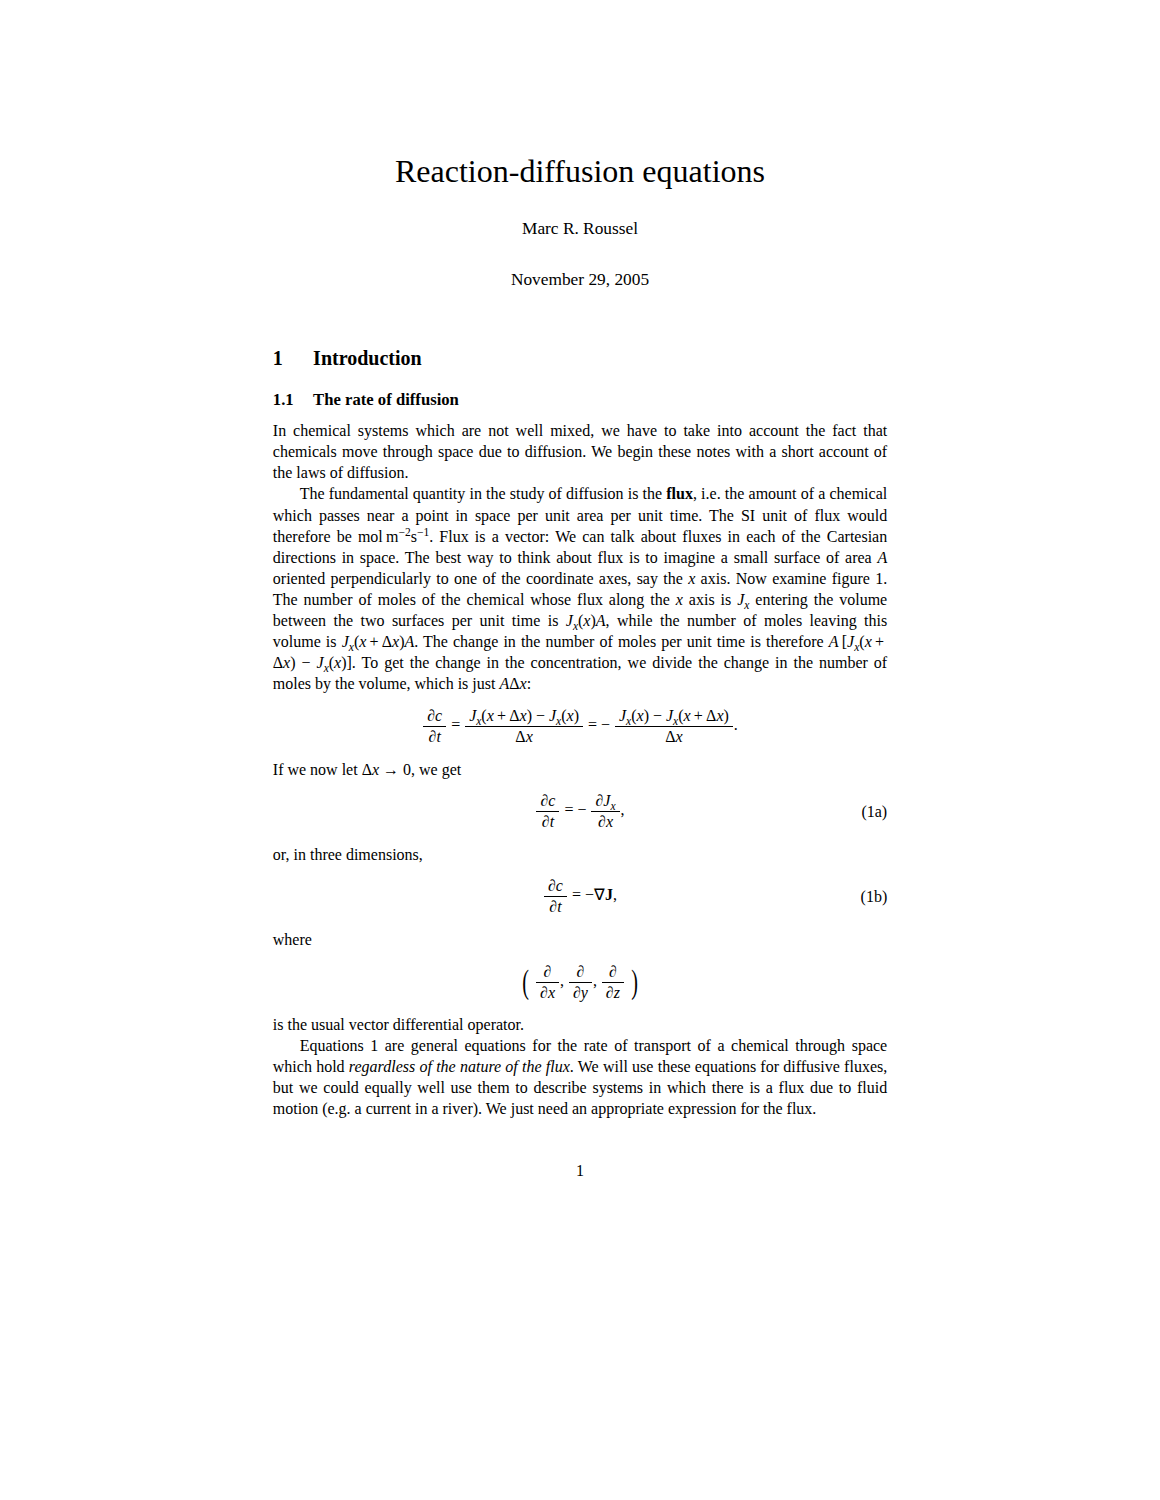Reaction-diffusion equations
Marc R. Roussel
November 29, 2005
1 Introduction
1.1 The rate of diffusion
In chemical systems which are not well mixed, we have to take into account the fact that chemicals move through space due to diffusion. We begin these notes with a short account of the laws of diffusion.
The fundamental quantity in the study of diffusion is the flux, i.e. the amount of a chemical which passes near a point in space per unit area per unit time. The SI unit of flux would therefore be mol m−2s−1. Flux is a vector: We can talk about fluxes in each of the Cartesian directions in space. The best way to think about flux is to imagine a small surface of area A oriented perpendicularly to one of the coordinate axes, say the x axis. Now examine figure 1. The number of moles of the chemical whose flux along the x axis is Jx entering the volume between the two surfaces per unit time is Jx(x)A, while the number of moles leaving this volume is Jx(x + Δx)A. The change in the number of moles per unit time is therefore A [Jx(x + Δx) − Jx(x)]. To get the change in the concentration, we divide the change in the number of moles by the volume, which is just AΔx:
∂c∂t = Jx(x + Δx) − Jx(x) Δx = − Jx(x) − Jx(x + Δx) Δx.
If we now let Δx → 0, we get
∂c∂t = − ∂Jx∂x, (1a)
or, in three dimensions,
∂c∂t = −∇J, (1b)
where
( ∂∂x, ∂∂y, ∂∂z )
is the usual vector differential operator.
Equations 1 are general equations for the rate of transport of a chemical through space which hold regardless of the nature of the flux. We will use these equations for diffusive fluxes, but we could equally well use them to describe systems in which there is a flux due to fluid motion (e.g. a current in a river). We just need an appropriate expression for the flux.
1